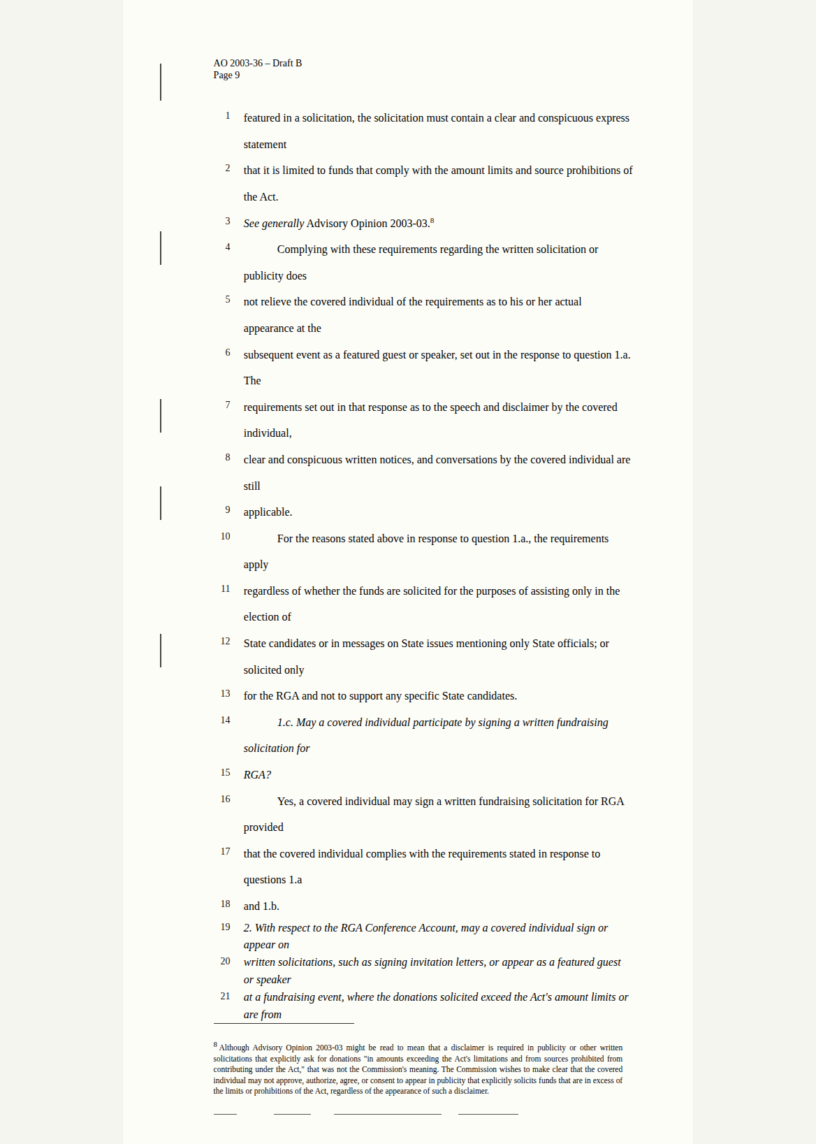AO 2003-36 – Draft B Page 9
featured in a solicitation, the solicitation must contain a clear and conspicuous express statement
that it is limited to funds that comply with the amount limits and source prohibitions of the Act.
See generally Advisory Opinion 2003-03.8
Complying with these requirements regarding the written solicitation or publicity does
not relieve the covered individual of the requirements as to his or her actual appearance at the
subsequent event as a featured guest or speaker, set out in the response to question 1.a. The
requirements set out in that response as to the speech and disclaimer by the covered individual,
clear and conspicuous written notices, and conversations by the covered individual are still
applicable.
For the reasons stated above in response to question 1.a., the requirements apply
regardless of whether the funds are solicited for the purposes of assisting only in the election of
State candidates or in messages on State issues mentioning only State officials; or solicited only
for the RGA and not to support any specific State candidates.
1.c. May a covered individual participate by signing a written fundraising solicitation for
RGA?
Yes, a covered individual may sign a written fundraising solicitation for RGA provided
that the covered individual complies with the requirements stated in response to questions 1.a
and 1.b.
2. With respect to the RGA Conference Account, may a covered individual sign or appear on
written solicitations, such as signing invitation letters, or appear as a featured guest or speaker
at a fundraising event, where the donations solicited exceed the Act's amount limits or are from
8 Although Advisory Opinion 2003-03 might be read to mean that a disclaimer is required in publicity or other written solicitations that explicitly ask for donations "in amounts exceeding the Act's limitations and from sources prohibited from contributing under the Act," that was not the Commission's meaning. The Commission wishes to make clear that the covered individual may not approve, authorize, agree, or consent to appear in publicity that explicitly solicits funds that are in excess of the limits or prohibitions of the Act, regardless of the appearance of such a disclaimer.